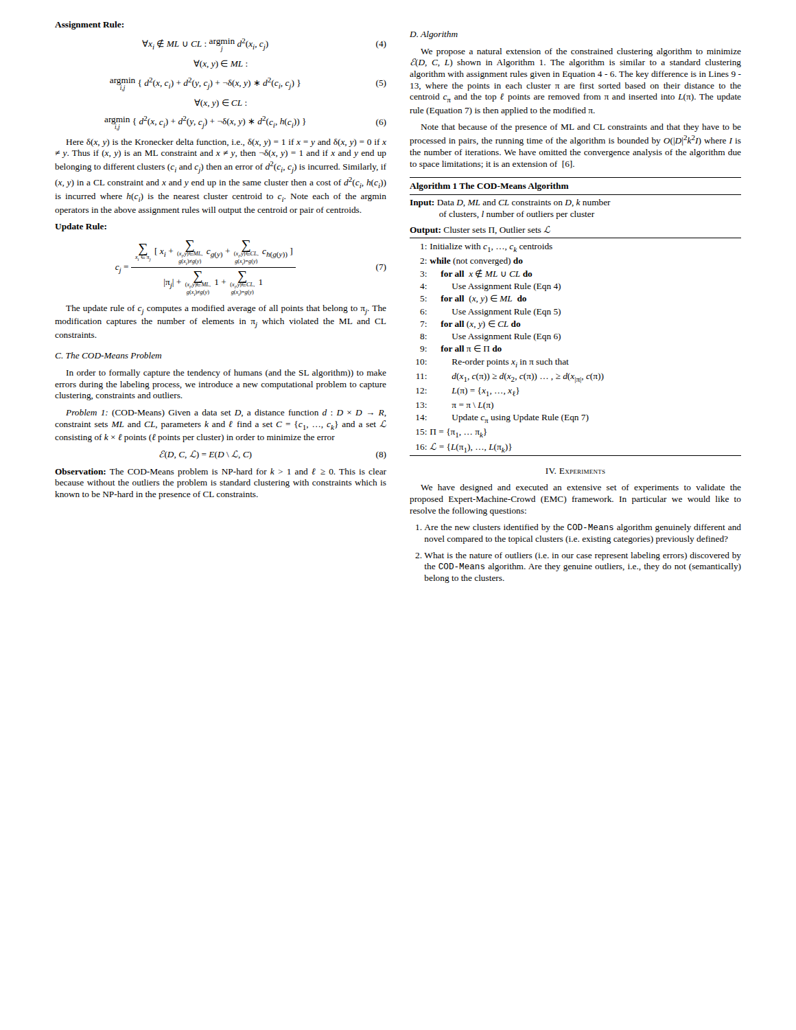Assignment Rule:
∀xi ∉ ML ∪ CL : argmin j d2(xi, cj)
(4)
∀(x, y) ∈ ML :
argmin i,j { d2(x, ci) + d2(y, cj) + ¬δ(x, y) ∗ d2(ci, cj) }
(5)
∀(x, y) ∈ CL :
argmin i,j { d2(x, ci) + d2(y, cj) + ¬δ(x, y) ∗ d2(ci, h(ci)) }
(6)
Here δ(x, y) is the Kronecker delta function, i.e., δ(x, y) = 1 if x = y and δ(x, y) = 0 if x ≠ y. Thus if (x, y) is an ML constraint and x ≠ y, then ¬δ(x, y) = 1 and if x and y end up belonging to different clusters (ci and cj) then an error of d2(ci, cj) is incurred. Similarly, if (x, y) in a CL constraint and x and y end up in the same cluster then a cost of d2(ci, h(ci)) is incurred where h(ci) is the nearest cluster centroid to ci. Note each of the argmin operators in the above assignment rules will output the centroid or pair of centroids.
Update Rule:
cj = ∑xi ∈ πj [ xi + ∑(xi,y)∈ML,
g(xi)≠g(y) cg(y) + ∑(xi,y)∈CL,
g(xi)=g(y) ch(g(y)) ] |πj| + ∑(xi,y)∈ML,
g(xi)≠g(y) 1 + ∑(xi,y)∈CL,
g(xi)=g(y) 1
(7)
The update rule of cj computes a modified average of all points that belong to πj. The modification captures the number of elements in πj which violated the ML and CL constraints.
C. The COD-Means Problem
In order to formally capture the tendency of humans (and the SL algorithm)) to make errors during the labeling process, we introduce a new computational problem to capture clustering, constraints and outliers.
Problem 1: (COD-Means) Given a data set D, a distance function d : D × D → R, constraint sets ML and CL, parameters k and ℓ find a set C = {c1, …, ck} and a set ℒ consisting of k × ℓ points (ℓ points per cluster) in order to minimize the error
ℰ(D, C, ℒ) = E(D \ ℒ, C)
(8)
Observation: The COD-Means problem is NP-hard for k > 1 and ℓ ≥ 0. This is clear because without the outliers the problem is standard clustering with constraints which is known to be NP-hard in the presence of CL constraints.
D. Algorithm
We propose a natural extension of the constrained clustering algorithm to minimize ℰ(D, C, L) shown in Algorithm 1. The algorithm is similar to a standard clustering algorithm with assignment rules given in Equation 4 - 6. The key difference is in Lines 9 - 13, where the points in each cluster π are first sorted based on their distance to the centroid cπ and the top ℓ points are removed from π and inserted into L(π). The update rule (Equation 7) is then applied to the modified π.
Note that because of the presence of ML and CL constraints and that they have to be processed in pairs, the running time of the algorithm is bounded by O(|D|2k2I) where I is the number of iterations. We have omitted the convergence analysis of the algorithm due to space limitations; it is an extension of [6].
Algorithm 1 The COD-Means Algorithm
Input: Data D, ML and CL constraints on D, k number of clusters, l number of outliers per cluster
Output: Cluster sets Π, Outlier sets ℒ
Initialize with c1, …, ck centroids
while (not converged) do
for all x ∉ ML ∪ CL do
Use Assignment Rule (Eqn 4)
for all (x, y) ∈ ML do
Use Assignment Rule (Eqn 5)
for all (x, y) ∈ CL do
Use Assignment Rule (Eqn 6)
for all π ∈ Π do
Re-order points xi in π such that
d(x1, c(π)) ≥ d(x2, c(π)) … , ≥ d(x|π|, c(π))
L(π) = {x1, …, xℓ}
π = π \ L(π)
Update cπ using Update Rule (Eqn 7)
Π = {π1, … πk}
ℒ = {L(π1), …, L(πk)}
IV. Experiments
We have designed and executed an extensive set of experiments to validate the proposed Expert-Machine-Crowd (EMC) framework. In particular we would like to resolve the following questions:
Are the new clusters identified by the COD-Means algorithm genuinely different and novel compared to the topical clusters (i.e. existing categories) previously defined?
What is the nature of outliers (i.e. in our case represent labeling errors) discovered by the COD-Means algorithm. Are they genuine outliers, i.e., they do not (semantically) belong to the clusters.